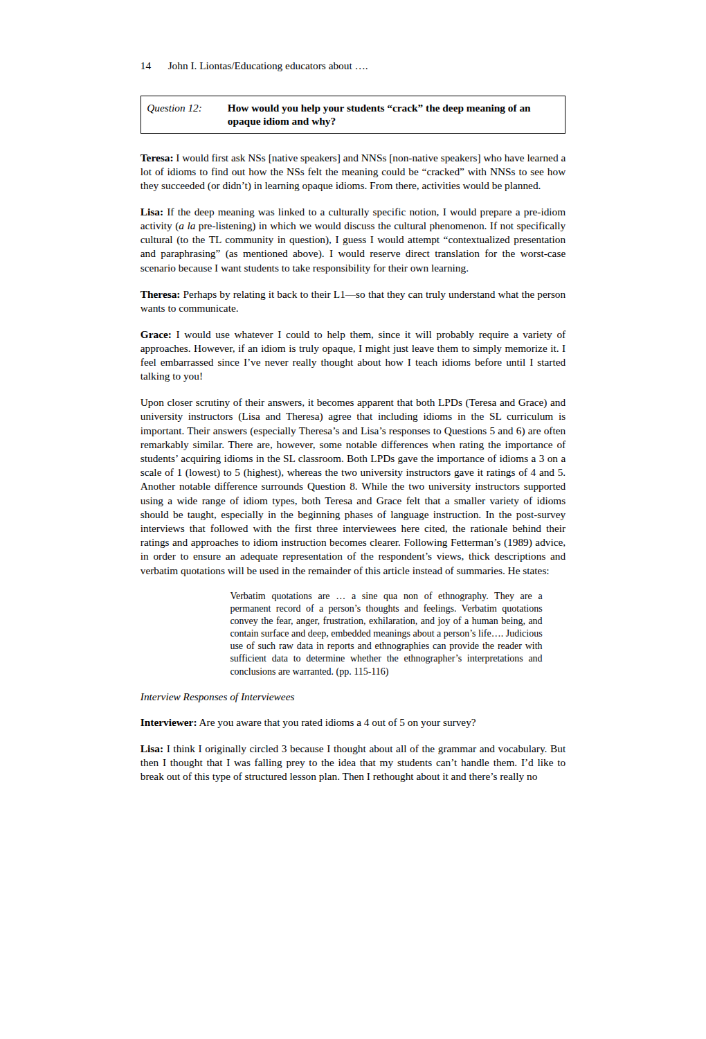14 John I. Liontas/Educationg educators about ….
| Question 12: | How would you help your students “crack” the deep meaning of an opaque idiom and why? |
Teresa: I would first ask NSs [native speakers] and NNSs [non-native speakers] who have learned a lot of idioms to find out how the NSs felt the meaning could be “cracked” with NNSs to see how they succeeded (or didn’t) in learning opaque idioms. From there, activities would be planned.
Lisa: If the deep meaning was linked to a culturally specific notion, I would prepare a pre-idiom activity (a la pre-listening) in which we would discuss the cultural phenomenon. If not specifically cultural (to the TL community in question), I guess I would attempt “contextualized presentation and paraphrasing” (as mentioned above). I would reserve direct translation for the worst-case scenario because I want students to take responsibility for their own learning.
Theresa: Perhaps by relating it back to their L1—so that they can truly understand what the person wants to communicate.
Grace: I would use whatever I could to help them, since it will probably require a variety of approaches. However, if an idiom is truly opaque, I might just leave them to simply memorize it. I feel embarrassed since I’ve never really thought about how I teach idioms before until I started talking to you!
Upon closer scrutiny of their answers, it becomes apparent that both LPDs (Teresa and Grace) and university instructors (Lisa and Theresa) agree that including idioms in the SL curriculum is important. Their answers (especially Theresa’s and Lisa’s responses to Questions 5 and 6) are often remarkably similar. There are, however, some notable differences when rating the importance of students’ acquiring idioms in the SL classroom. Both LPDs gave the importance of idioms a 3 on a scale of 1 (lowest) to 5 (highest), whereas the two university instructors gave it ratings of 4 and 5. Another notable difference surrounds Question 8. While the two university instructors supported using a wide range of idiom types, both Teresa and Grace felt that a smaller variety of idioms should be taught, especially in the beginning phases of language instruction. In the post-survey interviews that followed with the first three interviewees here cited, the rationale behind their ratings and approaches to idiom instruction becomes clearer. Following Fetterman’s (1989) advice, in order to ensure an adequate representation of the respondent’s views, thick descriptions and verbatim quotations will be used in the remainder of this article instead of summaries. He states:
Verbatim quotations are … a sine qua non of ethnography. They are a permanent record of a person’s thoughts and feelings. Verbatim quotations convey the fear, anger, frustration, exhilaration, and joy of a human being, and contain surface and deep, embedded meanings about a person’s life…. Judicious use of such raw data in reports and ethnographies can provide the reader with sufficient data to determine whether the ethnographer’s interpretations and conclusions are warranted. (pp. 115-116)
Interview Responses of Interviewees
Interviewer: Are you aware that you rated idioms a 4 out of 5 on your survey?
Lisa: I think I originally circled 3 because I thought about all of the grammar and vocabulary. But then I thought that I was falling prey to the idea that my students can’t handle them. I’d like to break out of this type of structured lesson plan. Then I rethought about it and there’s really no